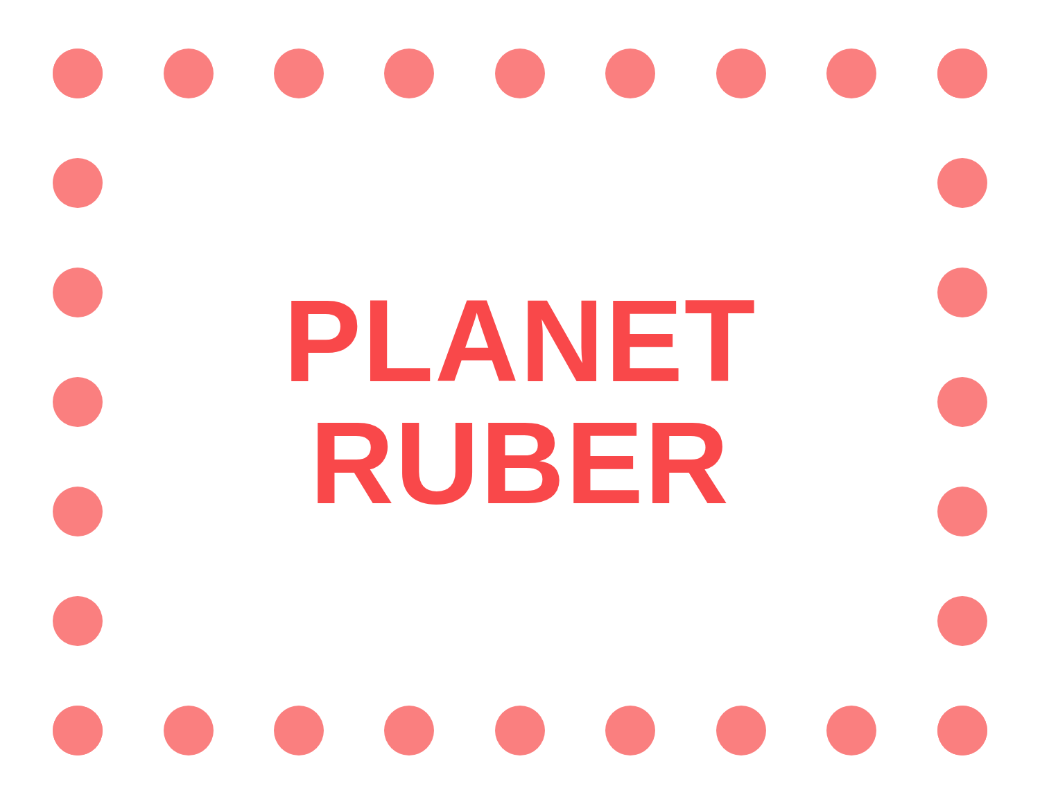PLANET RUBER